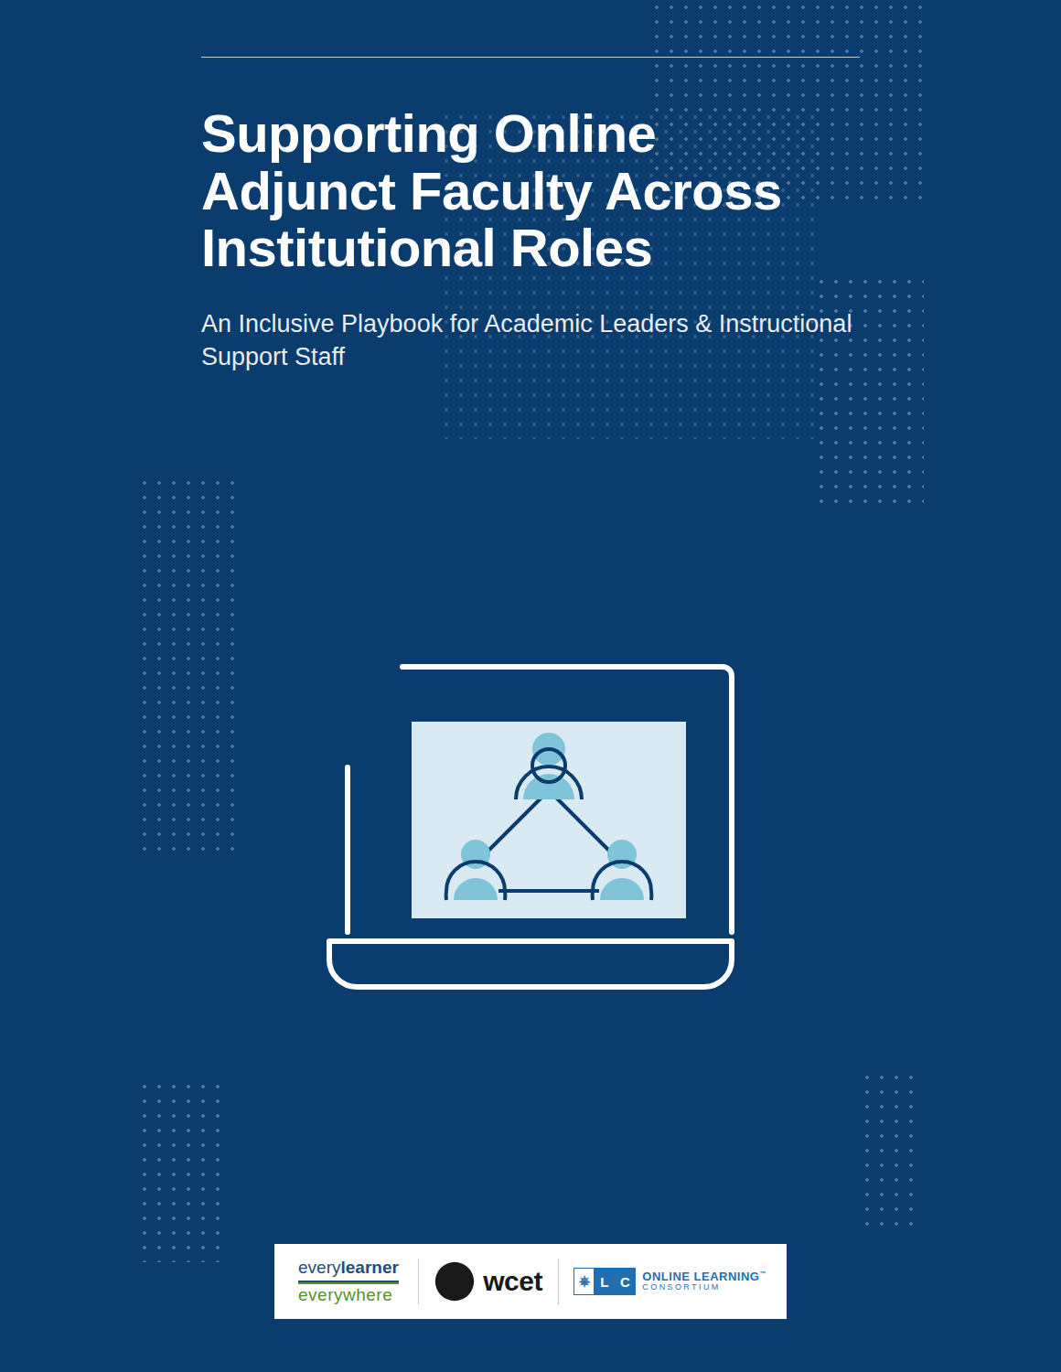Supporting Online Adjunct Faculty Across Institutional Roles
An Inclusive Playbook for Academic Leaders & Instructional Support Staff
everylearner
everywhere
wcet
⎈ L C
ONLINE LEARNING™
CONSORTIUM